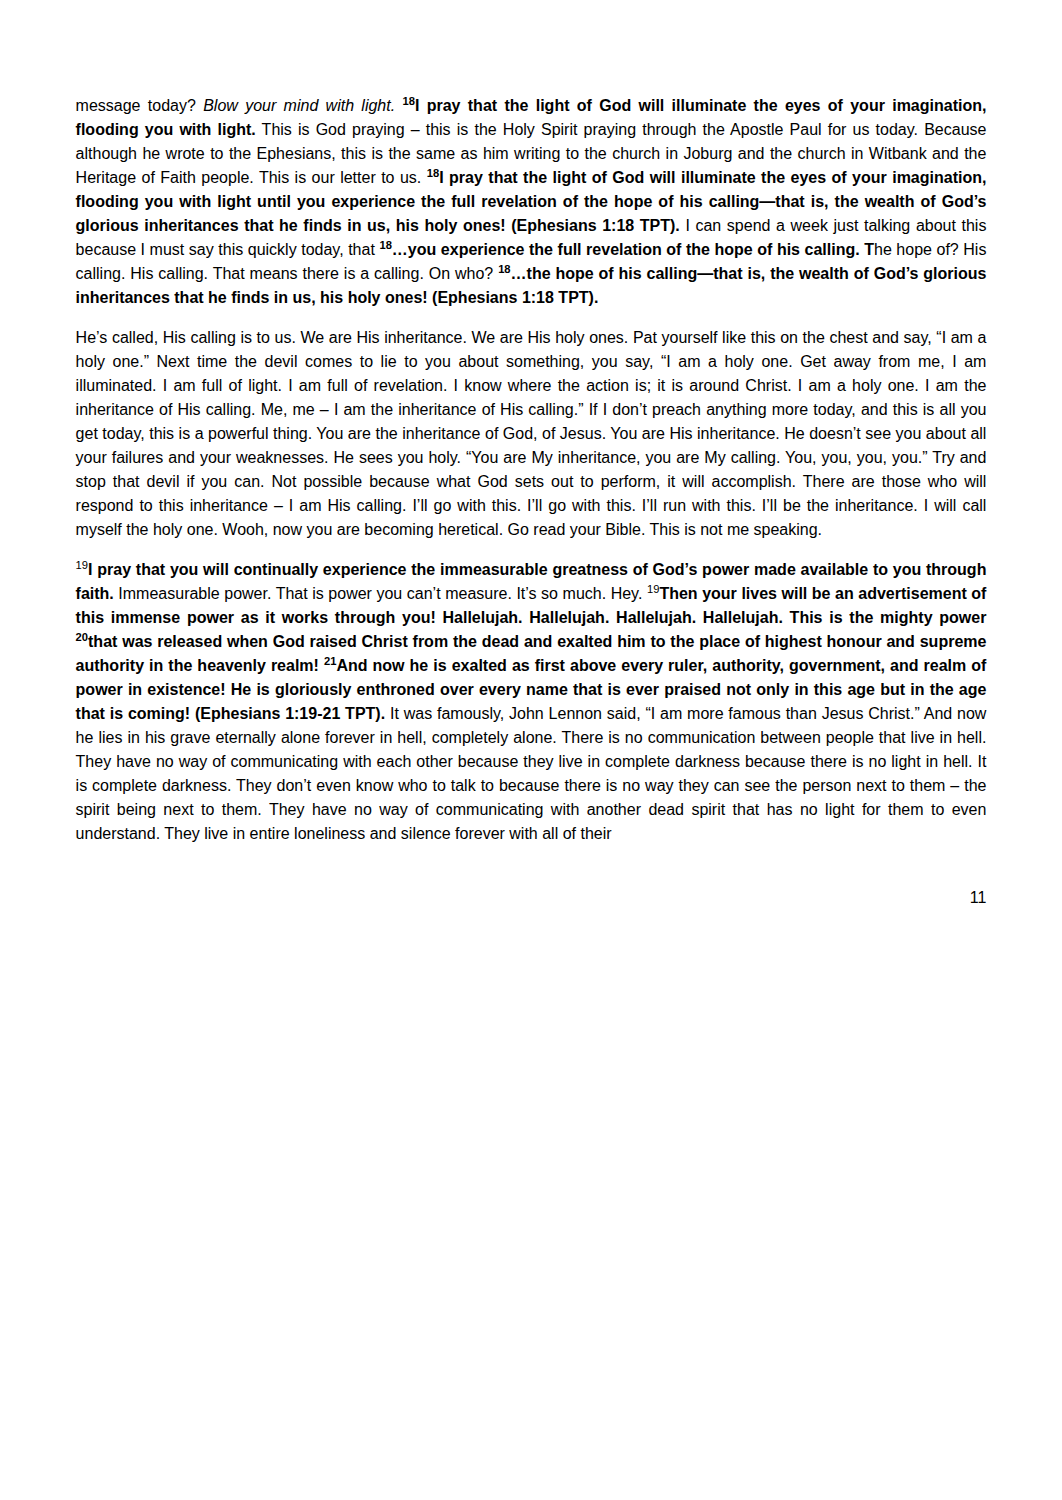message today? Blow your mind with light. 18I pray that the light of God will illuminate the eyes of your imagination, flooding you with light. This is God praying – this is the Holy Spirit praying through the Apostle Paul for us today. Because although he wrote to the Ephesians, this is the same as him writing to the church in Joburg and the church in Witbank and the Heritage of Faith people. This is our letter to us. 18I pray that the light of God will illuminate the eyes of your imagination, flooding you with light until you experience the full revelation of the hope of his calling—that is, the wealth of God’s glorious inheritances that he finds in us, his holy ones! (Ephesians 1:18 TPT). I can spend a week just talking about this because I must say this quickly today, that 18…you experience the full revelation of the hope of his calling. The hope of? His calling. His calling. That means there is a calling. On who? 18…the hope of his calling—that is, the wealth of God’s glorious inheritances that he finds in us, his holy ones! (Ephesians 1:18 TPT).
He’s called, His calling is to us. We are His inheritance. We are His holy ones. Pat yourself like this on the chest and say, “I am a holy one.” Next time the devil comes to lie to you about something, you say, “I am a holy one. Get away from me, I am illuminated. I am full of light. I am full of revelation. I know where the action is; it is around Christ. I am a holy one. I am the inheritance of His calling. Me, me – I am the inheritance of His calling.” If I don’t preach anything more today, and this is all you get today, this is a powerful thing. You are the inheritance of God, of Jesus. You are His inheritance. He doesn’t see you about all your failures and your weaknesses. He sees you holy. “You are My inheritance, you are My calling. You, you, you, you.” Try and stop that devil if you can. Not possible because what God sets out to perform, it will accomplish. There are those who will respond to this inheritance – I am His calling. I’ll go with this. I’ll go with this. I’ll run with this. I’ll be the inheritance. I will call myself the holy one. Wooh, now you are becoming heretical. Go read your Bible. This is not me speaking.
19I pray that you will continually experience the immeasurable greatness of God’s power made available to you through faith. Immeasurable power. That is power you can’t measure. It’s so much. Hey. 19Then your lives will be an advertisement of this immense power as it works through you! Hallelujah. Hallelujah. Hallelujah. Hallelujah. This is the mighty power 20that was released when God raised Christ from the dead and exalted him to the place of highest honour and supreme authority in the heavenly realm! 21And now he is exalted as first above every ruler, authority, government, and realm of power in existence! He is gloriously enthroned over every name that is ever praised not only in this age but in the age that is coming! (Ephesians 1:19-21 TPT). It was famously, John Lennon said, “I am more famous than Jesus Christ.” And now he lies in his grave eternally alone forever in hell, completely alone. There is no communication between people that live in hell. They have no way of communicating with each other because they live in complete darkness because there is no light in hell. It is complete darkness. They don’t even know who to talk to because there is no way they can see the person next to them – the spirit being next to them. They have no way of communicating with another dead spirit that has no light for them to even understand. They live in entire loneliness and silence forever with all of their
11